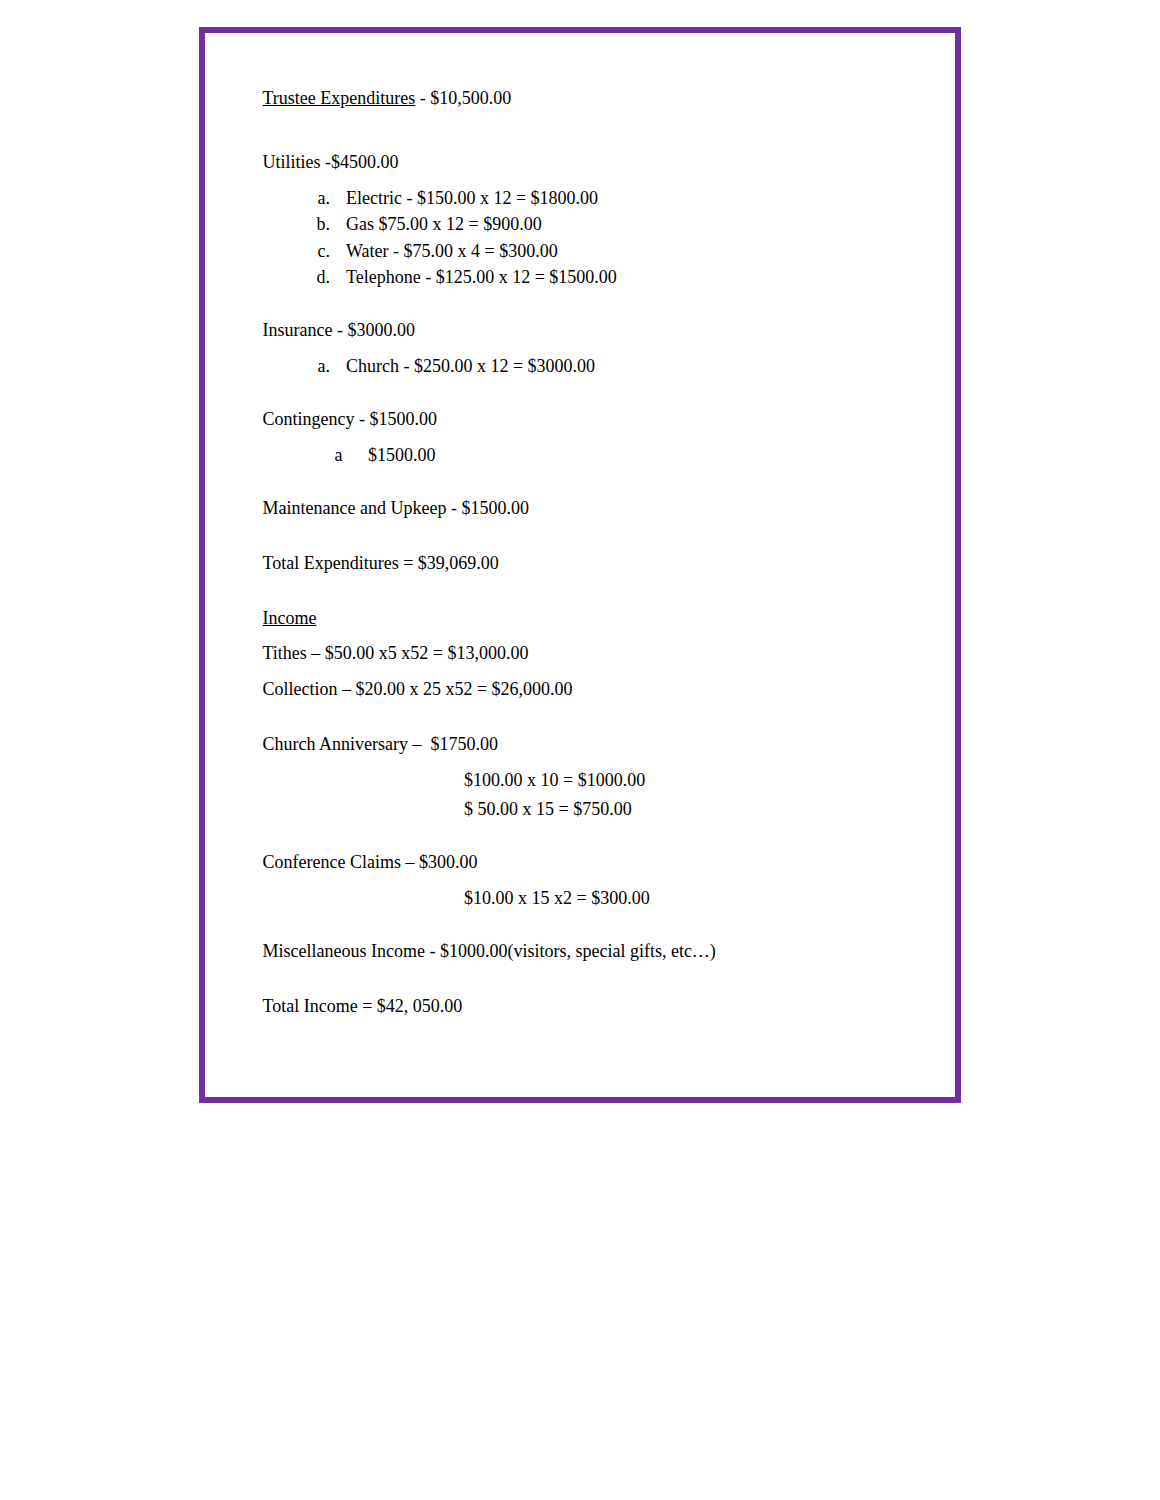Trustee Expenditures - $10,500.00
Utilities -$4500.00
Electric - $150.00 x 12 = $1800.00
Gas $75.00 x 12 = $900.00
Water - $75.00 x 4 = $300.00
Telephone - $125.00 x 12 = $1500.00
Insurance - $3000.00
Church - $250.00 x 12 = $3000.00
Contingency - $1500.00
a$1500.00
Maintenance and Upkeep - $1500.00
Total Expenditures = $39,069.00
Income
Tithes – $50.00 x5 x52 = $13,000.00
Collection – $20.00 x 25 x52 = $26,000.00
Church Anniversary – $1750.00
$100.00 x 10 = $1000.00
$ 50.00 x 15 = $750.00
Conference Claims – $300.00
$10.00 x 15 x2 = $300.00
Miscellaneous Income - $1000.00(visitors, special gifts, etc…)
Total Income = $42, 050.00